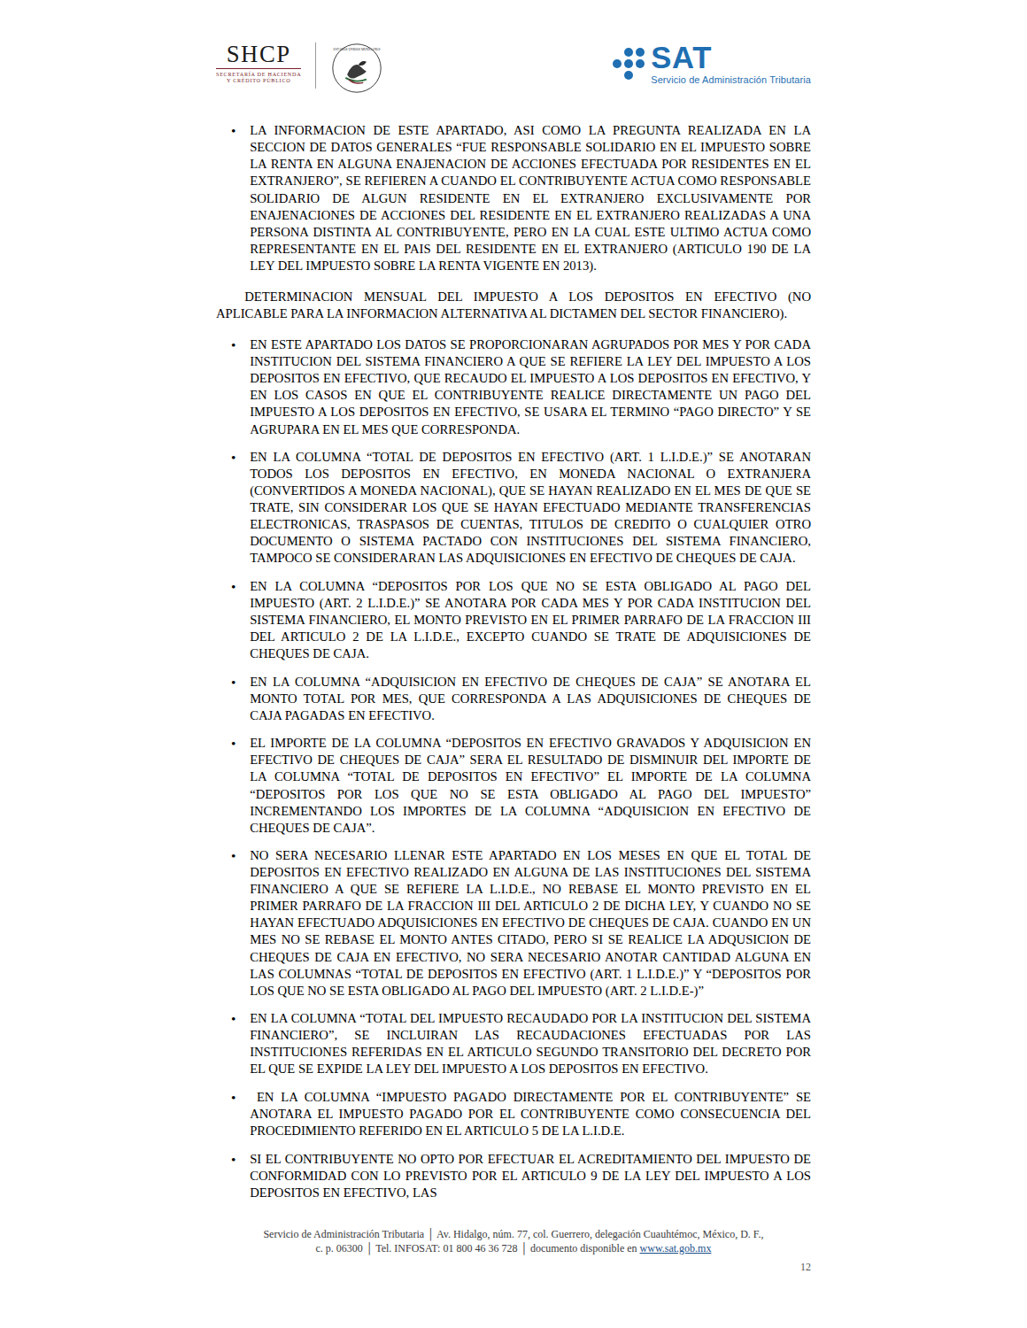SHCP
SECRETARÍA DE HACIENDA
Y CRÉDITO PÚBLICO
ESTADOS UNIDOS MEXICANOS
SAT
Servicio de Administración Tributaria
LA INFORMACION DE ESTE APARTADO, ASI COMO LA PREGUNTA REALIZADA EN LA SECCION DE DATOS GENERALES “FUE RESPONSABLE SOLIDARIO EN EL IMPUESTO SOBRE LA RENTA EN ALGUNA ENAJENACION DE ACCIONES EFECTUADA POR RESIDENTES EN EL EXTRANJERO”, SE REFIEREN A CUANDO EL CONTRIBUYENTE ACTUA COMO RESPONSABLE SOLIDARIO DE ALGUN RESIDENTE EN EL EXTRANJERO EXCLUSIVAMENTE POR ENAJENACIONES DE ACCIONES DEL RESIDENTE EN EL EXTRANJERO REALIZADAS A UNA PERSONA DISTINTA AL CONTRIBUYENTE, PERO EN LA CUAL ESTE ULTIMO ACTUA COMO REPRESENTANTE EN EL PAIS DEL RESIDENTE EN EL EXTRANJERO (ARTICULO 190 DE LA LEY DEL IMPUESTO SOBRE LA RENTA VIGENTE EN 2013).
DETERMINACION MENSUAL DEL IMPUESTO A LOS DEPOSITOS EN EFECTIVO (NO APLICABLE PARA LA INFORMACION ALTERNATIVA AL DICTAMEN DEL SECTOR FINANCIERO).
EN ESTE APARTADO LOS DATOS SE PROPORCIONARAN AGRUPADOS POR MES Y POR CADA INSTITUCION DEL SISTEMA FINANCIERO A QUE SE REFIERE LA LEY DEL IMPUESTO A LOS DEPOSITOS EN EFECTIVO, QUE RECAUDO EL IMPUESTO A LOS DEPOSITOS EN EFECTIVO, Y EN LOS CASOS EN QUE EL CONTRIBUYENTE REALICE DIRECTAMENTE UN PAGO DEL IMPUESTO A LOS DEPOSITOS EN EFECTIVO, SE USARA EL TERMINO “PAGO DIRECTO” Y SE AGRUPARA EN EL MES QUE CORRESPONDA.
EN LA COLUMNA “TOTAL DE DEPOSITOS EN EFECTIVO (ART. 1 L.I.D.E.)” SE ANOTARAN TODOS LOS DEPOSITOS EN EFECTIVO, EN MONEDA NACIONAL O EXTRANJERA (CONVERTIDOS A MONEDA NACIONAL), QUE SE HAYAN REALIZADO EN EL MES DE QUE SE TRATE, SIN CONSIDERAR LOS QUE SE HAYAN EFECTUADO MEDIANTE TRANSFERENCIAS ELECTRONICAS, TRASPASOS DE CUENTAS, TITULOS DE CREDITO O CUALQUIER OTRO DOCUMENTO O SISTEMA PACTADO CON INSTITUCIONES DEL SISTEMA FINANCIERO, TAMPOCO SE CONSIDERARAN LAS ADQUISICIONES EN EFECTIVO DE CHEQUES DE CAJA.
EN LA COLUMNA “DEPOSITOS POR LOS QUE NO SE ESTA OBLIGADO AL PAGO DEL IMPUESTO (ART. 2 L.I.D.E.)” SE ANOTARA POR CADA MES Y POR CADA INSTITUCION DEL SISTEMA FINANCIERO, EL MONTO PREVISTO EN EL PRIMER PARRAFO DE LA FRACCION III DEL ARTICULO 2 DE LA L.I.D.E., EXCEPTO CUANDO SE TRATE DE ADQUISICIONES DE CHEQUES DE CAJA.
EN LA COLUMNA “ADQUISICION EN EFECTIVO DE CHEQUES DE CAJA” SE ANOTARA EL MONTO TOTAL POR MES, QUE CORRESPONDA A LAS ADQUISICIONES DE CHEQUES DE CAJA PAGADAS EN EFECTIVO.
EL IMPORTE DE LA COLUMNA “DEPOSITOS EN EFECTIVO GRAVADOS Y ADQUISICION EN EFECTIVO DE CHEQUES DE CAJA” SERA EL RESULTADO DE DISMINUIR DEL IMPORTE DE LA COLUMNA “TOTAL DE DEPOSITOS EN EFECTIVO” EL IMPORTE DE LA COLUMNA “DEPOSITOS POR LOS QUE NO SE ESTA OBLIGADO AL PAGO DEL IMPUESTO” INCREMENTANDO LOS IMPORTES DE LA COLUMNA “ADQUISICION EN EFECTIVO DE CHEQUES DE CAJA”.
NO SERA NECESARIO LLENAR ESTE APARTADO EN LOS MESES EN QUE EL TOTAL DE DEPOSITOS EN EFECTIVO REALIZADO EN ALGUNA DE LAS INSTITUCIONES DEL SISTEMA FINANCIERO A QUE SE REFIERE LA L.I.D.E., NO REBASE EL MONTO PREVISTO EN EL PRIMER PARRAFO DE LA FRACCION III DEL ARTICULO 2 DE DICHA LEY, Y CUANDO NO SE HAYAN EFECTUADO ADQUISICIONES EN EFECTIVO DE CHEQUES DE CAJA. CUANDO EN UN MES NO SE REBASE EL MONTO ANTES CITADO, PERO SI SE REALICE LA ADQUSICION DE CHEQUES DE CAJA EN EFECTIVO, NO SERA NECESARIO ANOTAR CANTIDAD ALGUNA EN LAS COLUMNAS “TOTAL DE DEPOSITOS EN EFECTIVO (ART. 1 L.I.D.E.)” Y “DEPOSITOS POR LOS QUE NO SE ESTA OBLIGADO AL PAGO DEL IMPUESTO (ART. 2 L.I.D.E-)”
EN LA COLUMNA “TOTAL DEL IMPUESTO RECAUDADO POR LA INSTITUCION DEL SISTEMA FINANCIERO”, SE INCLUIRAN LAS RECAUDACIONES EFECTUADAS POR LAS INSTITUCIONES REFERIDAS EN EL ARTICULO SEGUNDO TRANSITORIO DEL DECRETO POR EL QUE SE EXPIDE LA LEY DEL IMPUESTO A LOS DEPOSITOS EN EFECTIVO.
EN LA COLUMNA “IMPUESTO PAGADO DIRECTAMENTE POR EL CONTRIBUYENTE” SE ANOTARA EL IMPUESTO PAGADO POR EL CONTRIBUYENTE COMO CONSECUENCIA DEL PROCEDIMIENTO REFERIDO EN EL ARTICULO 5 DE LA L.I.D.E.
SI EL CONTRIBUYENTE NO OPTO POR EFECTUAR EL ACREDITAMIENTO DEL IMPUESTO DE CONFORMIDAD CON LO PREVISTO POR EL ARTICULO 9 DE LA LEY DEL IMPUESTO A LOS DEPOSITOS EN EFECTIVO, LAS
Servicio de Administración Tributaria │ Av. Hidalgo, núm. 77, col. Guerrero, delegación Cuauhtémoc, México, D. F.,
c. p. 06300 │ Tel. INFOSAT: 01 800 46 36 728 │ documento disponible en www.sat.gob.mx
12